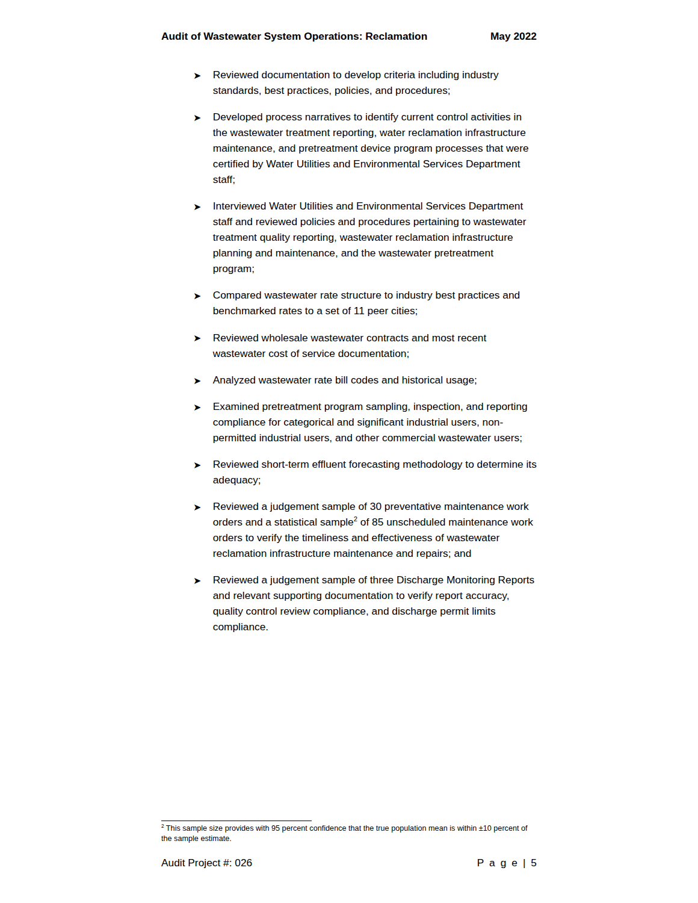Audit of Wastewater System Operations: Reclamation
May 2022
Reviewed documentation to develop criteria including industry standards, best practices, policies, and procedures;
Developed process narratives to identify current control activities in the wastewater treatment reporting, water reclamation infrastructure maintenance, and pretreatment device program processes that were certified by Water Utilities and Environmental Services Department staff;
Interviewed Water Utilities and Environmental Services Department staff and reviewed policies and procedures pertaining to wastewater treatment quality reporting, wastewater reclamation infrastructure planning and maintenance, and the wastewater pretreatment program;
Compared wastewater rate structure to industry best practices and benchmarked rates to a set of 11 peer cities;
Reviewed wholesale wastewater contracts and most recent wastewater cost of service documentation;
Analyzed wastewater rate bill codes and historical usage;
Examined pretreatment program sampling, inspection, and reporting compliance for categorical and significant industrial users, non-permitted industrial users, and other commercial wastewater users;
Reviewed short-term effluent forecasting methodology to determine its adequacy;
Reviewed a judgement sample of 30 preventative maintenance work orders and a statistical sample2 of 85 unscheduled maintenance work orders to verify the timeliness and effectiveness of wastewater reclamation infrastructure maintenance and repairs; and
Reviewed a judgement sample of three Discharge Monitoring Reports and relevant supporting documentation to verify report accuracy, quality control review compliance, and discharge permit limits compliance.
2 This sample size provides with 95 percent confidence that the true population mean is within ±10 percent of the sample estimate.
Audit Project #: 026
P a g e | 5